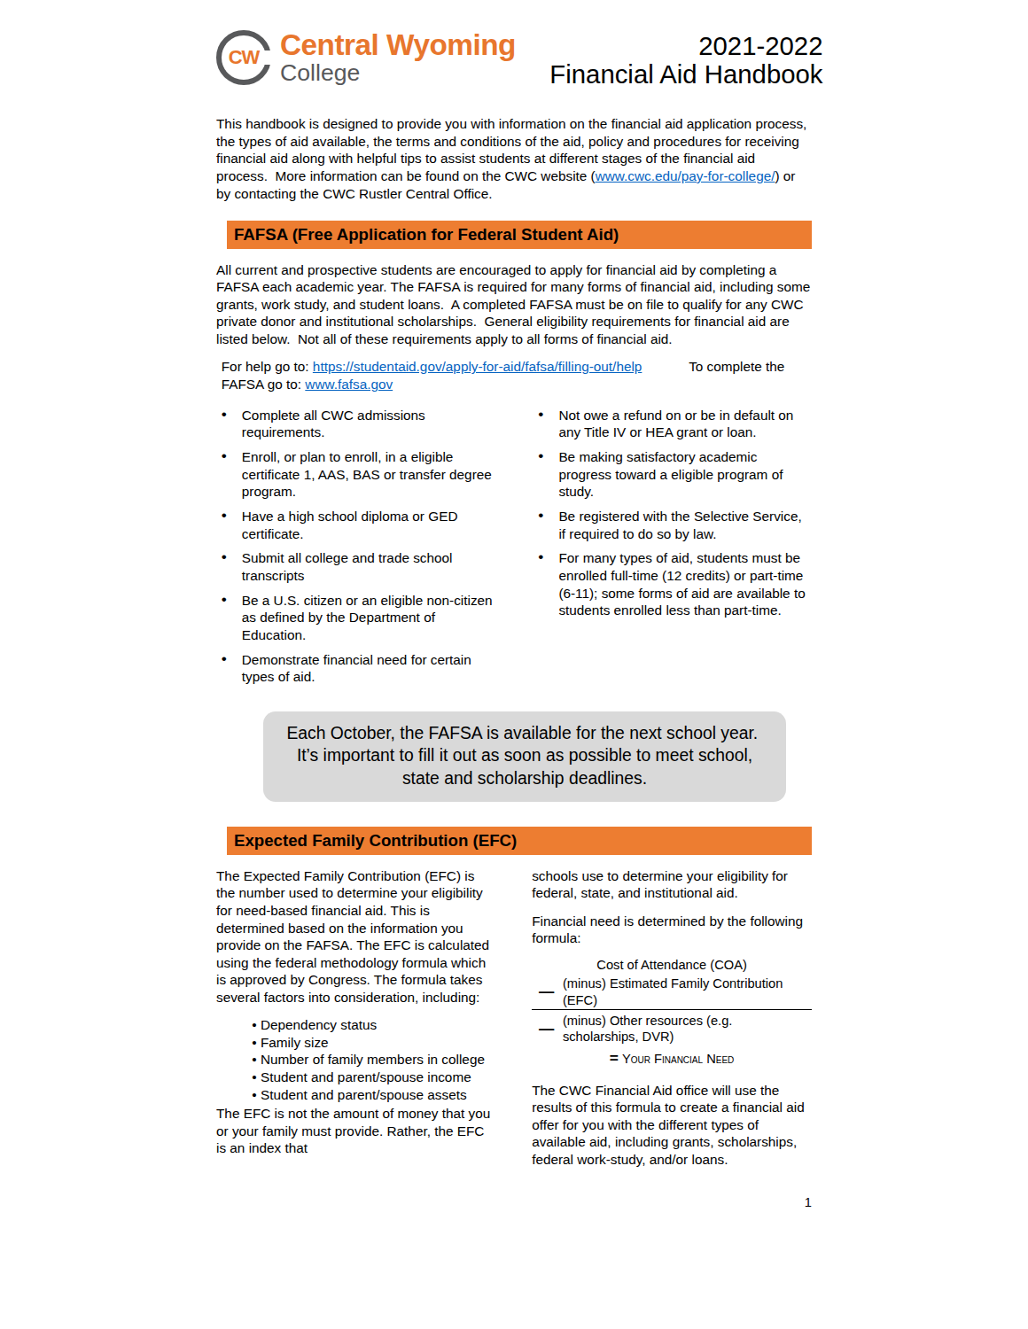CW
Central Wyoming College
2021-2022
Financial Aid Handbook
This handbook is designed to provide you with information on the financial aid application process, the types of aid available, the terms and conditions of the aid, policy and procedures for receiving financial aid along with helpful tips to assist students at different stages of the financial aid process. More information can be found on the CWC website (www.cwc.edu/pay-for-college/) or by contacting the CWC Rustler Central Office.
FAFSA (Free Application for Federal Student Aid)
All current and prospective students are encouraged to apply for financial aid by completing a FAFSA each academic year. The FAFSA is required for many forms of financial aid, including some grants, work study, and student loans. A completed FAFSA must be on file to qualify for any CWC private donor and institutional scholarships. General eligibility requirements for financial aid are listed below. Not all of these requirements apply to all forms of financial aid.
For help go to: https://studentaid.gov/apply-for-aid/fafsa/filling-out/help To complete the FAFSA go to: www.fafsa.gov
Complete all CWC admissions requirements.
Enroll, or plan to enroll, in a eligible certificate 1, AAS, BAS or transfer degree program.
Have a high school diploma or GED certificate.
Submit all college and trade school transcripts
Be a U.S. citizen or an eligible non-citizen as defined by the Department of Education.
Demonstrate financial need for certain types of aid.
Not owe a refund on or be in default on any Title IV or HEA grant or loan.
Be making satisfactory academic progress toward a eligible program of study.
Be registered with the Selective Service, if required to do so by law.
For many types of aid, students must be enrolled full-time (12 credits) or part-time (6-11); some forms of aid are available to students enrolled less than part-time.
Each October, the FAFSA is available for the next school year. It’s important to fill it out as soon as possible to meet school, state and scholarship deadlines.
Expected Family Contribution (EFC)
The Expected Family Contribution (EFC) is the number used to determine your eligibility for need-based financial aid. This is determined based on the information you provide on the FAFSA. The EFC is calculated using the federal methodology formula which is approved by Congress. The formula takes several factors into consideration, including:
Dependency status
Family size
Number of family members in college
Student and parent/spouse income
Student and parent/spouse assets
The EFC is not the amount of money that you or your family must provide. Rather, the EFC is an index that
schools use to determine your eligibility for federal, state, and institutional aid.
Financial need is determined by the following formula:
Cost of Attendance (COA)
| — | (minus) Estimated Family Contribution (EFC) |
| — | (minus) Other resources (e.g. scholarships, DVR) |
=Your Financial Need
The CWC Financial Aid office will use the results of this formula to create a financial aid offer for you with the different types of available aid, including grants, scholarships, federal work-study, and/or loans.
1